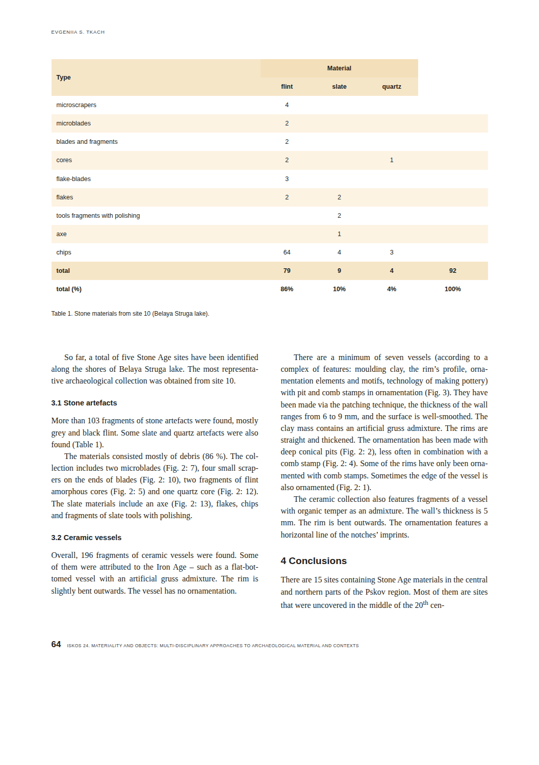Evgeniia S. Tkach
| Type | Material | |
| --- | --- | --- |
| flint | slate | quartz |
| microscrapers | 4 | | | |
| microblades | 2 | | | |
| blades and fragments | 2 | | | |
| cores | 2 | | 1 | |
| flake-blades | 3 | | | |
| flakes | 2 | 2 | | |
| tools fragments with polishing | | 2 | | |
| axe | | 1 | | |
| chips | 64 | 4 | 3 | |
| total | 79 | 9 | 4 | 92 |
| total (%) | 86% | 10% | 4% | 100% |
Table 1. Stone materials from site 10 (Belaya Struga lake).
So far, a total of five Stone Age sites have been identified along the shores of Belaya Struga lake. The most representative archaeological collection was obtained from site 10.
3.1 Stone artefacts
More than 103 fragments of stone artefacts were found, mostly grey and black flint. Some slate and quartz artefacts were also found (Table 1).
The materials consisted mostly of debris (86 %). The collection includes two microblades (Fig. 2: 7), four small scrapers on the ends of blades (Fig. 2: 10), two fragments of flint amorphous cores (Fig. 2: 5) and one quartz core (Fig. 2: 12). The slate materials include an axe (Fig. 2: 13), flakes, chips and fragments of slate tools with polishing.
3.2 Ceramic vessels
Overall, 196 fragments of ceramic vessels were found. Some of them were attributed to the Iron Age – such as a flat-bottomed vessel with an artificial gruss admixture. The rim is slightly bent outwards. The vessel has no ornamentation.
There are a minimum of seven vessels (according to a complex of features: moulding clay, the rim’s profile, ornamentation elements and motifs, technology of making pottery) with pit and comb stamps in ornamentation (Fig. 3). They have been made via the patching technique, the thickness of the wall ranges from 6 to 9 mm, and the surface is well-smoothed. The clay mass contains an artificial gruss admixture. The rims are straight and thickened. The ornamentation has been made with deep conical pits (Fig. 2: 2), less often in combination with a comb stamp (Fig. 2: 4). Some of the rims have only been ornamented with comb stamps. Sometimes the edge of the vessel is also ornamented (Fig. 2: 1).
The ceramic collection also features fragments of a vessel with organic temper as an admixture. The wall’s thickness is 5 mm. The rim is bent outwards. The ornamentation features a horizontal line of the notches’ imprints.
4 Conclusions
There are 15 sites containing Stone Age materials in the central and northern parts of the Pskov region. Most of them are sites that were uncovered in the middle of the 20th cen-
64 Iskos 24. Materiality and objects: multi-disciplinary approaches to archaeological material and contexts